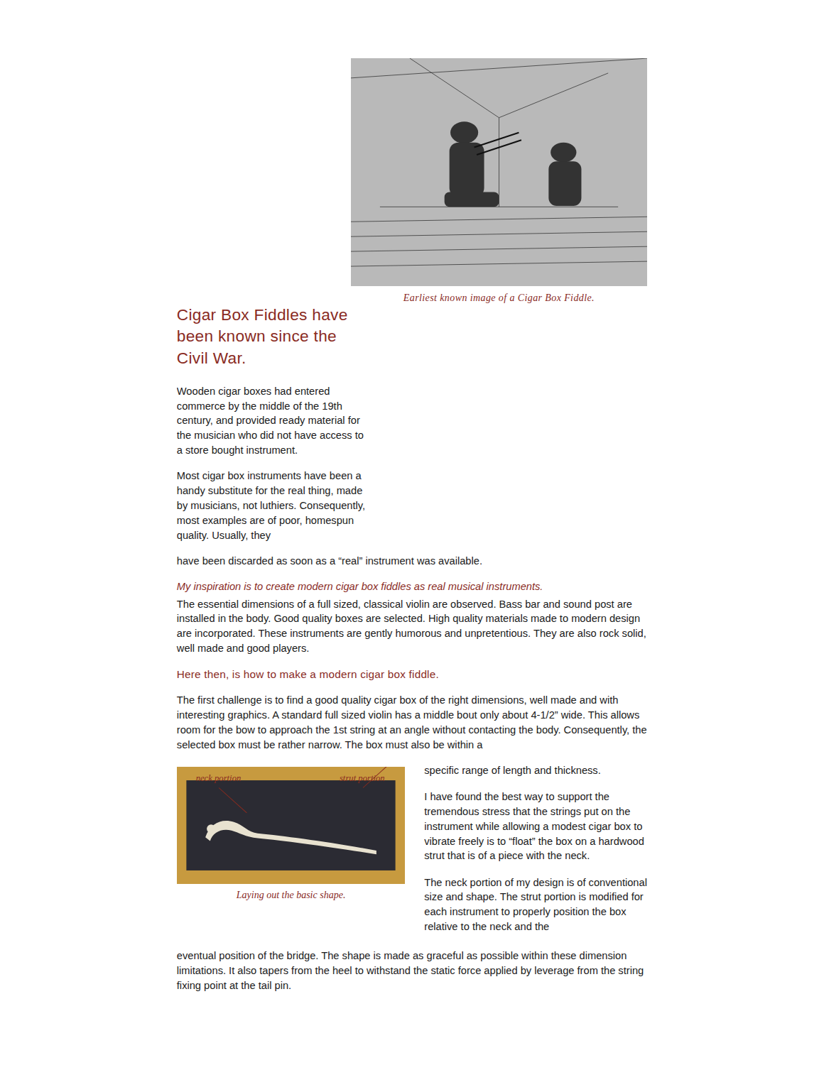Earliest known image of a Cigar Box Fiddle.
Cigar Box Fiddles have been known since the Civil War.
Wooden cigar boxes had entered commerce by the middle of the 19th century, and provided ready material for the musician who did not have access to a store bought instrument.
Most cigar box instruments have been a handy substitute for the real thing, made by musicians, not luthiers. Consequently, most examples are of poor, homespun quality. Usually, they
have been discarded as soon as a “real” instrument was available.
My inspiration is to create modern cigar box fiddles as real musical instruments.
The essential dimensions of a full sized, classical violin are observed. Bass bar and sound post are installed in the body. Good quality boxes are selected. High quality materials made to modern design are incorporated. These instruments are gently humorous and unpretentious. They are also rock solid, well made and good players.
Here then, is how to make a modern cigar box fiddle.
The first challenge is to find a good quality cigar box of the right dimensions, well made and with interesting graphics. A standard full sized violin has a middle bout only about 4-1/2” wide. This allows room for the bow to approach the 1st string at an angle without contacting the body. Consequently, the selected box must be rather narrow. The box must also be within a
neck portion strut portion
Laying out the basic shape.
specific range of length and thickness.
I have found the best way to support the tremendous stress that the strings put on the instrument while allowing a modest cigar box to vibrate freely is to “float” the box on a hardwood strut that is of a piece with the neck.
The neck portion of my design is of conventional size and shape. The strut portion is modified for each instrument to properly position the box relative to the neck and the
eventual position of the bridge. The shape is made as graceful as possible within these dimension limitations. It also tapers from the heel to withstand the static force applied by leverage from the string fixing point at the tail pin.